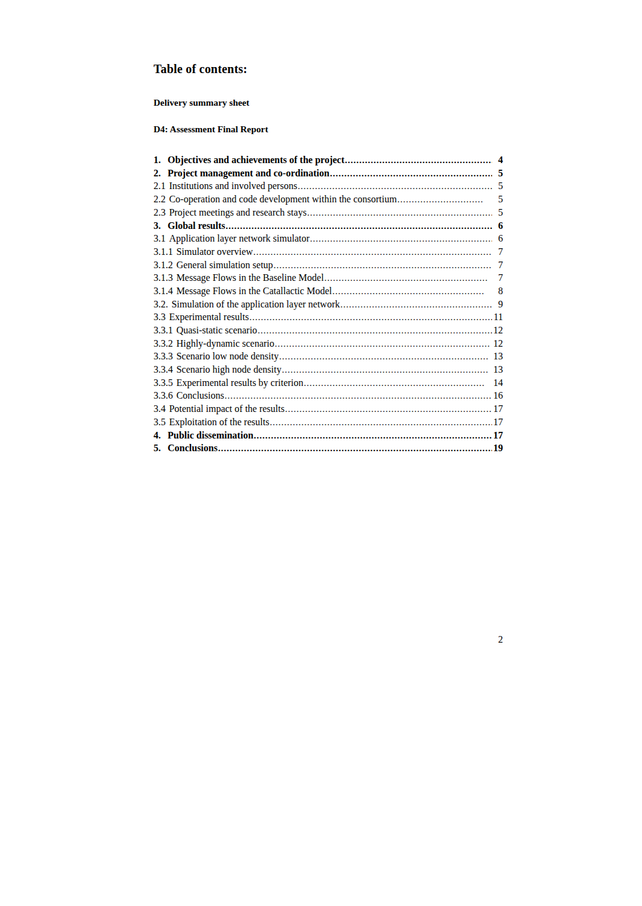Table of contents:
Delivery summary sheet
D4: Assessment Final Report
1. Objectives and achievements of the project ..................................................... 4
2. Project management and co-ordination ........................................................... 5
2.1 Institutions and involved persons .......................................................................... 5
2.2 Co-operation and code development within the consortium .............................. 5
2.3 Project meetings and research stays ..................................................................... 5
3. Global results ..................................................................................................... 6
3.1 Application layer network simulator ................................................................... 6
3.1.1 Simulator overview ....................................................................................... 7
3.1.2 General simulation setup ............................................................................. 7
3.1.3 Message Flows in the Baseline Model ......................................................... 7
3.1.4 Message Flows in the Catallactic Model ..................................................... 8
3.2. Simulation of the application layer network ...................................................... 9
3.3 Experimental results ......................................................................................... 11
3.3.1 Quasi-static scenario .................................................................................... 12
3.3.2 Highly-dynamic scenario ........................................................................... 12
3.3.3 Scenario low node density ......................................................................... 13
3.3.4 Scenario high node density ........................................................................ 13
3.3.5 Experimental results by criterion ............................................................... 14
3.3.6 Conclusions ................................................................................................ 16
3.4 Potential impact of the results ........................................................................... 17
3.5 Exploitation of the results ................................................................................ 17
4. Public dissemination ....................................................................................... 17
5. Conclusions ....................................................................................................... 19
2